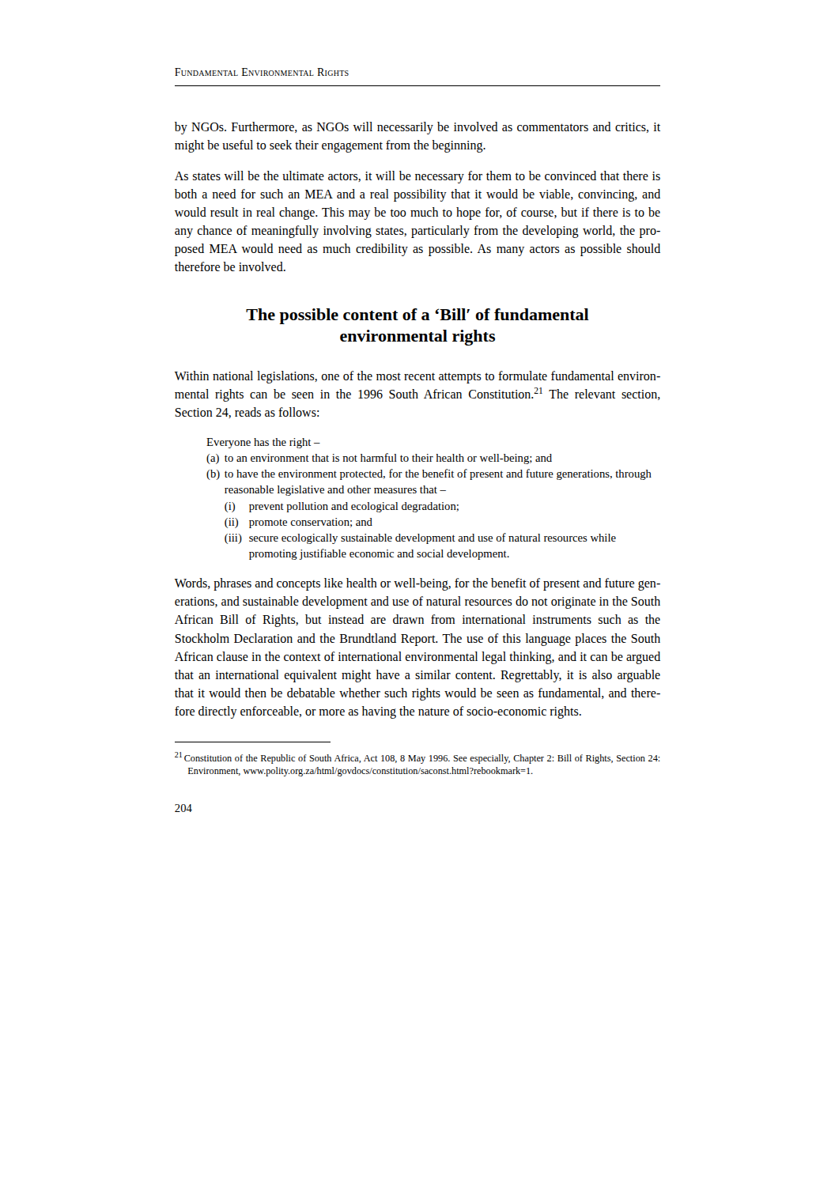Fundamental Environmental Rights
by NGOs. Furthermore, as NGOs will necessarily be involved as commentators and critics, it might be useful to seek their engagement from the beginning.
As states will be the ultimate actors, it will be necessary for them to be convinced that there is both a need for such an MEA and a real possibility that it would be viable, convincing, and would result in real change. This may be too much to hope for, of course, but if there is to be any chance of meaningfully involving states, particularly from the developing world, the proposed MEA would need as much credibility as possible. As many actors as possible should therefore be involved.
The possible content of a ‘Bill′ of fundamental
environmental rights
Within national legislations, one of the most recent attempts to formulate fundamental environmental rights can be seen in the 1996 South African Constitution.21 The relevant section, Section 24, reads as follows:
Everyone has the right –
(a) to an environment that is not harmful to their health or well-being; and
(b) to have the environment protected, for the benefit of present and future generations, through reasonable legislative and other measures that –
(i) prevent pollution and ecological degradation;
(ii) promote conservation; and
(iii) secure ecologically sustainable development and use of natural resources while promoting justifiable economic and social development.
Words, phrases and concepts like health or well-being, for the benefit of present and future generations, and sustainable development and use of natural resources do not originate in the South African Bill of Rights, but instead are drawn from international instruments such as the Stockholm Declaration and the Brundtland Report. The use of this language places the South African clause in the context of international environmental legal thinking, and it can be argued that an international equivalent might have a similar content. Regrettably, it is also arguable that it would then be debatable whether such rights would be seen as fundamental, and therefore directly enforceable, or more as having the nature of socio-economic rights.
21 Constitution of the Republic of South Africa, Act 108, 8 May 1996. See especially, Chapter 2: Bill of Rights, Section 24: Environment, www.polity.org.za/html/govdocs/constitution/saconst.html?rebookmark=1.
204